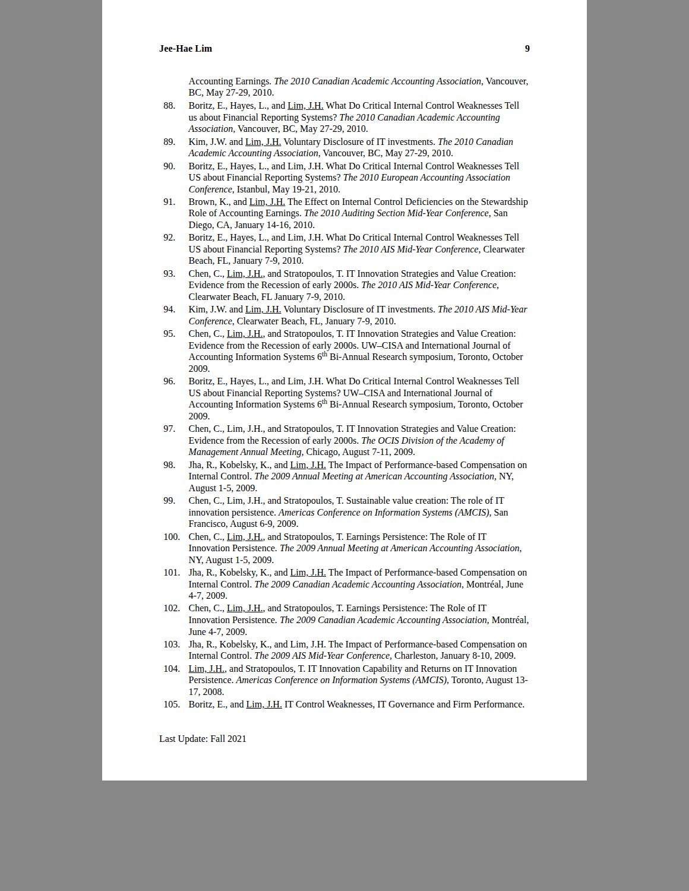Jee-Hae Lim 9
Accounting Earnings. The 2010 Canadian Academic Accounting Association, Vancouver, BC, May 27-29, 2010.
88. Boritz, E., Hayes, L., and Lim, J.H. What Do Critical Internal Control Weaknesses Tell us about Financial Reporting Systems? The 2010 Canadian Academic Accounting Association, Vancouver, BC, May 27-29, 2010.
89. Kim, J.W. and Lim, J.H. Voluntary Disclosure of IT investments. The 2010 Canadian Academic Accounting Association, Vancouver, BC, May 27-29, 2010.
90. Boritz, E., Hayes, L., and Lim, J.H. What Do Critical Internal Control Weaknesses Tell US about Financial Reporting Systems? The 2010 European Accounting Association Conference, Istanbul, May 19-21, 2010.
91. Brown, K., and Lim, J.H. The Effect on Internal Control Deficiencies on the Stewardship Role of Accounting Earnings. The 2010 Auditing Section Mid-Year Conference, San Diego, CA, January 14-16, 2010.
92. Boritz, E., Hayes, L., and Lim, J.H. What Do Critical Internal Control Weaknesses Tell US about Financial Reporting Systems? The 2010 AIS Mid-Year Conference, Clearwater Beach, FL, January 7-9, 2010.
93. Chen, C., Lim, J.H., and Stratopoulos, T. IT Innovation Strategies and Value Creation: Evidence from the Recession of early 2000s. The 2010 AIS Mid-Year Conference, Clearwater Beach, FL January 7-9, 2010.
94. Kim, J.W. and Lim, J.H. Voluntary Disclosure of IT investments. The 2010 AIS Mid-Year Conference, Clearwater Beach, FL, January 7-9, 2010.
95. Chen, C., Lim, J.H., and Stratopoulos, T. IT Innovation Strategies and Value Creation: Evidence from the Recession of early 2000s. UW–CISA and International Journal of Accounting Information Systems 6th Bi-Annual Research symposium, Toronto, October 2009.
96. Boritz, E., Hayes, L., and Lim, J.H. What Do Critical Internal Control Weaknesses Tell US about Financial Reporting Systems? UW–CISA and International Journal of Accounting Information Systems 6th Bi-Annual Research symposium, Toronto, October 2009.
97. Chen, C., Lim, J.H., and Stratopoulos, T. IT Innovation Strategies and Value Creation: Evidence from the Recession of early 2000s. The OCIS Division of the Academy of Management Annual Meeting, Chicago, August 7-11, 2009.
98. Jha, R., Kobelsky, K., and Lim, J.H. The Impact of Performance-based Compensation on Internal Control. The 2009 Annual Meeting at American Accounting Association, NY, August 1-5, 2009.
99. Chen, C., Lim, J.H., and Stratopoulos, T. Sustainable value creation: The role of IT innovation persistence. Americas Conference on Information Systems (AMCIS), San Francisco, August 6-9, 2009.
100. Chen, C., Lim, J.H., and Stratopoulos, T. Earnings Persistence: The Role of IT Innovation Persistence. The 2009 Annual Meeting at American Accounting Association, NY, August 1-5, 2009.
101. Jha, R., Kobelsky, K., and Lim, J.H. The Impact of Performance-based Compensation on Internal Control. The 2009 Canadian Academic Accounting Association, Montréal, June 4-7, 2009.
102. Chen, C., Lim, J.H., and Stratopoulos, T. Earnings Persistence: The Role of IT Innovation Persistence. The 2009 Canadian Academic Accounting Association, Montréal, June 4-7, 2009.
103. Jha, R., Kobelsky, K., and Lim, J.H. The Impact of Performance-based Compensation on Internal Control. The 2009 AIS Mid-Year Conference, Charleston, January 8-10, 2009.
104. Lim, J.H., and Stratopoulos, T. IT Innovation Capability and Returns on IT Innovation Persistence. Americas Conference on Information Systems (AMCIS), Toronto, August 13-17, 2008.
105. Boritz, E., and Lim, J.H. IT Control Weaknesses, IT Governance and Firm Performance.
Last Update: Fall 2021